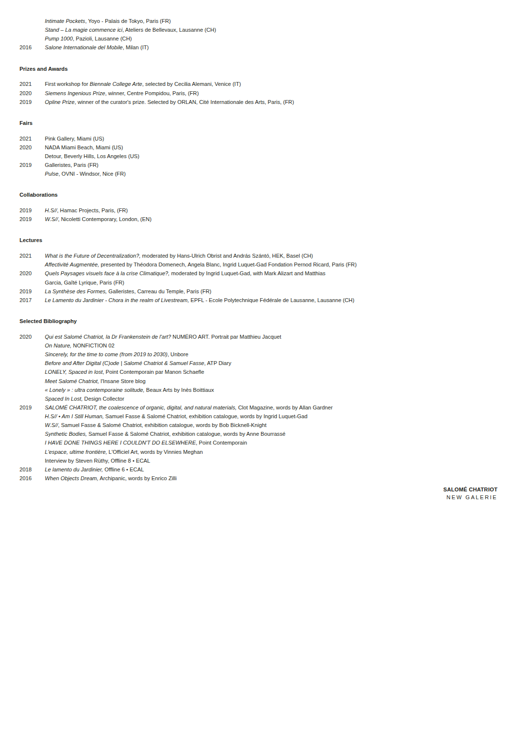Intimate Pockets, Yoyo - Palais de Tokyo, Paris (FR)
Stand – La magie commence ici, Ateliers de Bellevaux, Lausanne (CH)
Pump 1000, Pazioli, Lausanne (CH)
2016
Salone Internationale del Mobile, Milan (IT)
Prizes and Awards
2021
First workshop for Biennale College Arte, selected by Cecilia Alemani, Venice (IT)
2020
Siemens Ingenious Prize, winner, Centre Pompidou, Paris, (FR)
2019
Opline Prize, winner of the curator's prize. Selected by ORLAN, Cité Internationale des Arts, Paris, (FR)
Fairs
2021
Pink Gallery, Miami (US)
2020
NADA Miami Beach, Miami (US)
Detour, Beverly Hills, Los Angeles (US)
2019
Galleristes, Paris (FR)
Pulse, OVNI - Windsor, Nice (FR)
Collaborations
2019
H.S//, Hamac Projects, Paris, (FR)
2019
W.S//, Nicoletti Contemporary, London, (EN)
Lectures
2021
What is the Future of Decentralization?, moderated by Hans-Ulrich Obrist and András Szántó, HEK, Basel (CH)
Affectivité Augmentée, presented by Théodora Domenech, Angela Blanc, Ingrid Luquet-Gad Fondation Pernod Ricard, Paris (FR)
2020
Quels Paysages visuels face à la crise Climatique?, moderated by Ingrid Luquet-Gad, with Mark Alizart and Matthias
Garcia, Gaîté Lyrique, Paris (FR)
2019
La Synthèse des Formes, Galleristes, Carreau du Temple, Paris (FR)
2017
Le Lamento du Jardinier - Chora in the realm of Livestream, EPFL - Ecole Polytechnique Fédérale de Lausanne, Lausanne (CH)
Selected Bibliography
2020
Qui est Salomé Chatriot, la Dr Frankenstein de l'art? NUMÉRO ART. Portrait par Matthieu Jacquet
On Nature, NONFICTION 02
Sincerely, for the time to come (from 2019 to 2030), Unbore
Before and After Digital (C)ode | Salomé Chatriot & Samuel Fasse, ATP Diary
LONELY, Spaced in lost, Point Contemporain par Manon Schaefle
Meet Salomé Chatriot, l'Insane Store blog
« Lonely » : ultra contemporaine solitude, Beaux Arts by Inès Boittiaux
Spaced In Lost, Design Collector
2019
SALOMÉ CHATRIOT, the coalescence of organic, digital, and natural materials, Clot Magazine, words by Allan Gardner
H.S// • Am I Still Human, Samuel Fasse & Salomé Chatriot, exhibition catalogue, words by Ingrid Luquet-Gad
W.S//, Samuel Fasse & Salomé Chatriot, exhibition catalogue, words by Bob Bicknell-Knight
Synthetic Bodies, Samuel Fasse & Salomé Chatriot, exhibition catalogue, words by Anne Bourrassé
I HAVE DONE THINGS HERE I COULDN'T DO ELSEWHERE, Point Contemporain
L'espace, ultime frontière, L'Officiel Art, words by Vinnies Meghan
Interview by Steven Rüthy, Offline 8 • ECAL
2018
Le lamento du Jardinier, Offline 6 • ECAL
2016
When Objects Dream, Archipanic, words by Enrico Zilli
SALOMÉ CHATRIOT
NEW GALERIE